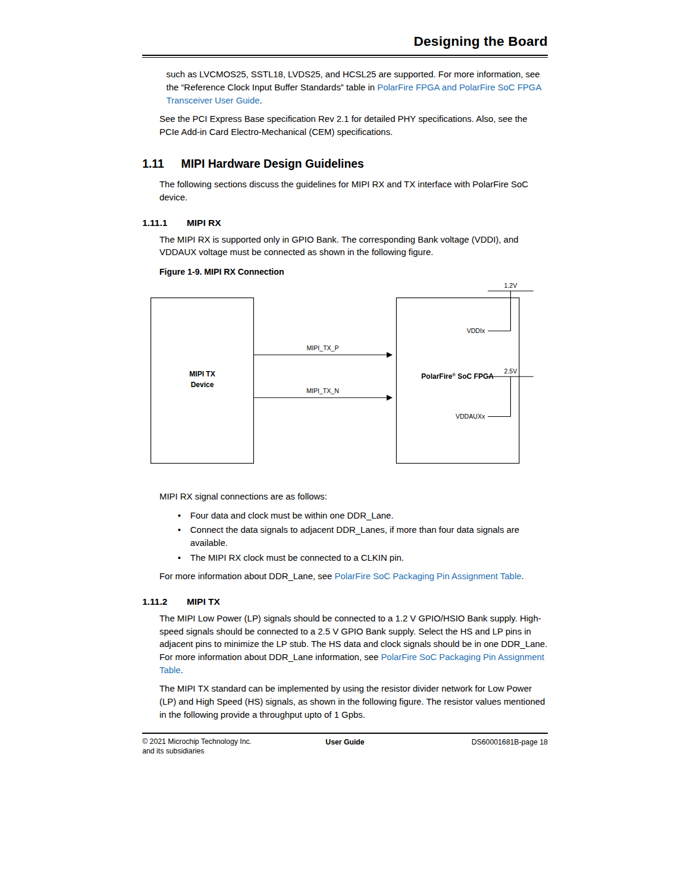Designing the Board
such as LVCMOS25, SSTL18, LVDS25, and HCSL25 are supported. For more information, see the “Reference Clock Input Buffer Standards” table in PolarFire FPGA and PolarFire SoC FPGA Transceiver User Guide.
See the PCI Express Base specification Rev 2.1 for detailed PHY specifications. Also, see the PCIe Add-in Card Electro-Mechanical (CEM) specifications.
1.11
MIPI Hardware Design Guidelines
The following sections discuss the guidelines for MIPI RX and TX interface with PolarFire SoC device.
1.11.1
MIPI RX
The MIPI RX is supported only in GPIO Bank. The corresponding Bank voltage (VDDI), and VDDAUX voltage must be connected as shown in the following figure.
Figure 1-9. MIPI RX Connection
MIPI TX Device PolarFire® SoC FPGA 1.2V VDDIx 2.5V VDDAUXx MIPI_TX_P MIPI_TX_N
MIPI RX signal connections are as follows:
Four data and clock must be within one DDR_Lane.
Connect the data signals to adjacent DDR_Lanes, if more than four data signals are available.
The MIPI RX clock must be connected to a CLKIN pin.
For more information about DDR_Lane, see PolarFire SoC Packaging Pin Assignment Table.
1.11.2
MIPI TX
The MIPI Low Power (LP) signals should be connected to a 1.2 V GPIO/HSIO Bank supply. High-speed signals should be connected to a 2.5 V GPIO Bank supply. Select the HS and LP pins in adjacent pins to minimize the LP stub. The HS data and clock signals should be in one DDR_Lane. For more information about DDR_Lane information, see PolarFire SoC Packaging Pin Assignment Table.
The MIPI TX standard can be implemented by using the resistor divider network for Low Power (LP) and High Speed (HS) signals, as shown in the following figure. The resistor values mentioned in the following provide a throughput upto of 1 Gpbs.
© 2021 Microchip Technology Inc.
and its subsidiaries
User Guide
DS60001681B-page 18